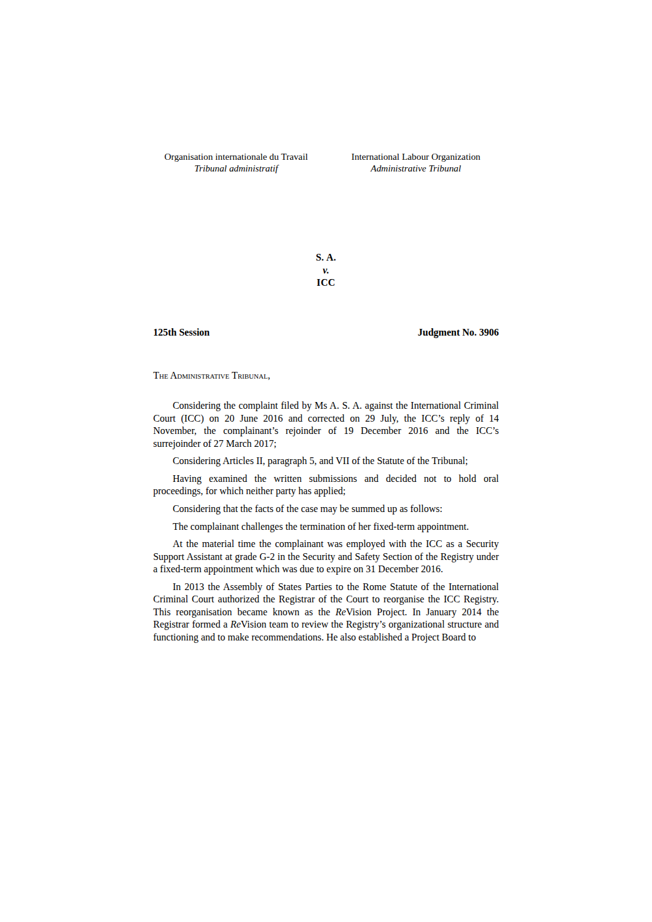Organisation internationale du Travail
Tribunal administratif
International Labour Organization
Administrative Tribunal
S. A.
v.
ICC
125th Session Judgment No. 3906
The Administrative Tribunal,
Considering the complaint filed by Ms A. S. A. against the International Criminal Court (ICC) on 20 June 2016 and corrected on 29 July, the ICC’s reply of 14 November, the complainant’s rejoinder of 19 December 2016 and the ICC’s surrejoinder of 27 March 2017;
Considering Articles II, paragraph 5, and VII of the Statute of the Tribunal;
Having examined the written submissions and decided not to hold oral proceedings, for which neither party has applied;
Considering that the facts of the case may be summed up as follows:
The complainant challenges the termination of her fixed-term appointment.
At the material time the complainant was employed with the ICC as a Security Support Assistant at grade G-2 in the Security and Safety Section of the Registry under a fixed-term appointment which was due to expire on 31 December 2016.
In 2013 the Assembly of States Parties to the Rome Statute of the International Criminal Court authorized the Registrar of the Court to reorganise the ICC Registry. This reorganisation became known as the Re Vision Project. In January 2014 the Registrar formed a Re Vision team to review the Registry’s organizational structure and functioning and to make recommendations. He also established a Project Board to